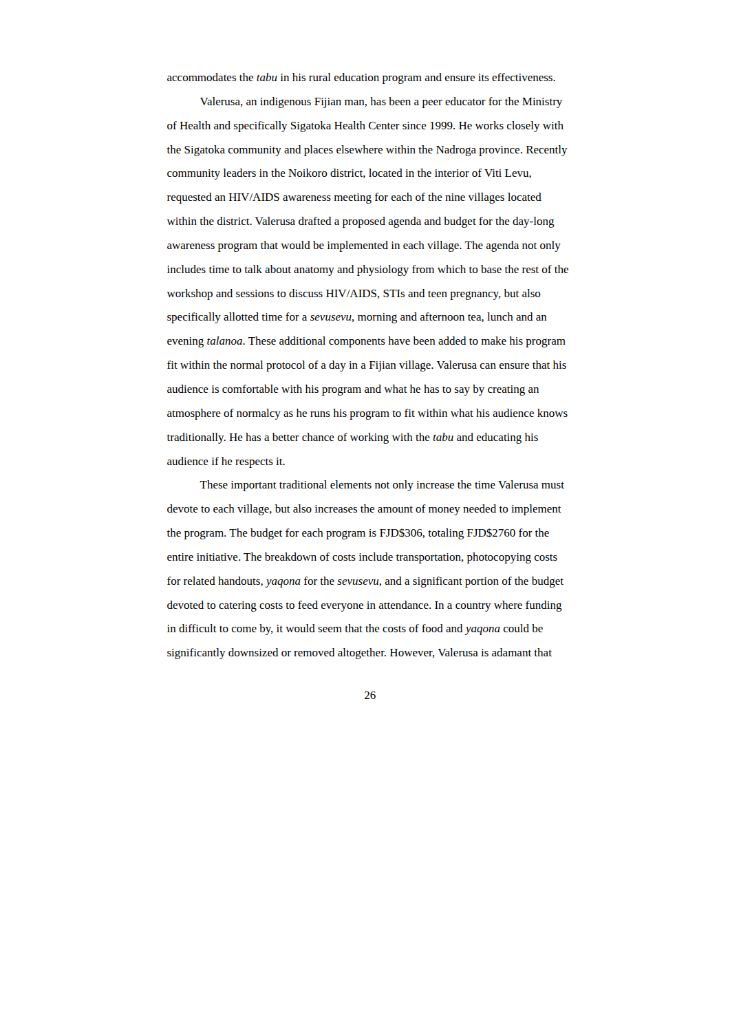accommodates the tabu in his rural education program and ensure its effectiveness.
Valerusa, an indigenous Fijian man, has been a peer educator for the Ministry of Health and specifically Sigatoka Health Center since 1999. He works closely with the Sigatoka community and places elsewhere within the Nadroga province. Recently community leaders in the Noikoro district, located in the interior of Viti Levu, requested an HIV/AIDS awareness meeting for each of the nine villages located within the district. Valerusa drafted a proposed agenda and budget for the day-long awareness program that would be implemented in each village. The agenda not only includes time to talk about anatomy and physiology from which to base the rest of the workshop and sessions to discuss HIV/AIDS, STIs and teen pregnancy, but also specifically allotted time for a sevusevu, morning and afternoon tea, lunch and an evening talanoa. These additional components have been added to make his program fit within the normal protocol of a day in a Fijian village. Valerusa can ensure that his audience is comfortable with his program and what he has to say by creating an atmosphere of normalcy as he runs his program to fit within what his audience knows traditionally. He has a better chance of working with the tabu and educating his audience if he respects it.
These important traditional elements not only increase the time Valerusa must devote to each village, but also increases the amount of money needed to implement the program. The budget for each program is FJD$306, totaling FJD$2760 for the entire initiative. The breakdown of costs include transportation, photocopying costs for related handouts, yaqona for the sevusevu, and a significant portion of the budget devoted to catering costs to feed everyone in attendance. In a country where funding in difficult to come by, it would seem that the costs of food and yaqona could be significantly downsized or removed altogether. However, Valerusa is adamant that
26